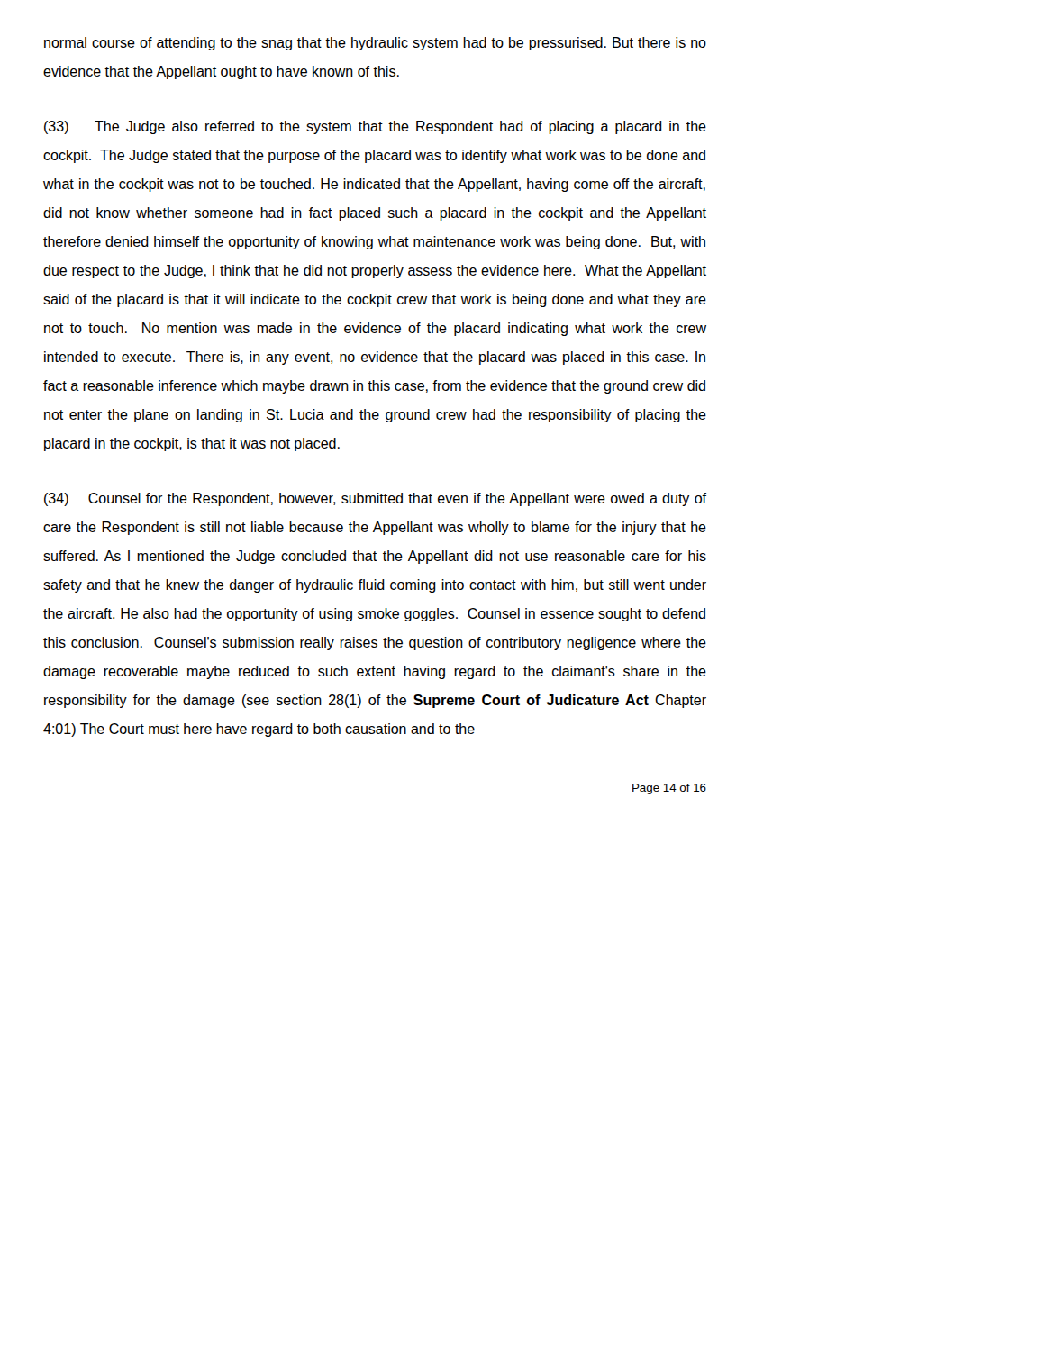normal course of attending to the snag that the hydraulic system had to be pressurised. But there is no evidence that the Appellant ought to have known of this.
(33) The Judge also referred to the system that the Respondent had of placing a placard in the cockpit. The Judge stated that the purpose of the placard was to identify what work was to be done and what in the cockpit was not to be touched. He indicated that the Appellant, having come off the aircraft, did not know whether someone had in fact placed such a placard in the cockpit and the Appellant therefore denied himself the opportunity of knowing what maintenance work was being done. But, with due respect to the Judge, I think that he did not properly assess the evidence here. What the Appellant said of the placard is that it will indicate to the cockpit crew that work is being done and what they are not to touch. No mention was made in the evidence of the placard indicating what work the crew intended to execute. There is, in any event, no evidence that the placard was placed in this case. In fact a reasonable inference which maybe drawn in this case, from the evidence that the ground crew did not enter the plane on landing in St. Lucia and the ground crew had the responsibility of placing the placard in the cockpit, is that it was not placed.
(34) Counsel for the Respondent, however, submitted that even if the Appellant were owed a duty of care the Respondent is still not liable because the Appellant was wholly to blame for the injury that he suffered. As I mentioned the Judge concluded that the Appellant did not use reasonable care for his safety and that he knew the danger of hydraulic fluid coming into contact with him, but still went under the aircraft. He also had the opportunity of using smoke goggles. Counsel in essence sought to defend this conclusion. Counsel's submission really raises the question of contributory negligence where the damage recoverable maybe reduced to such extent having regard to the claimant's share in the responsibility for the damage (see section 28(1) of the Supreme Court of Judicature Act Chapter 4:01) The Court must here have regard to both causation and to the
Page 14 of 16